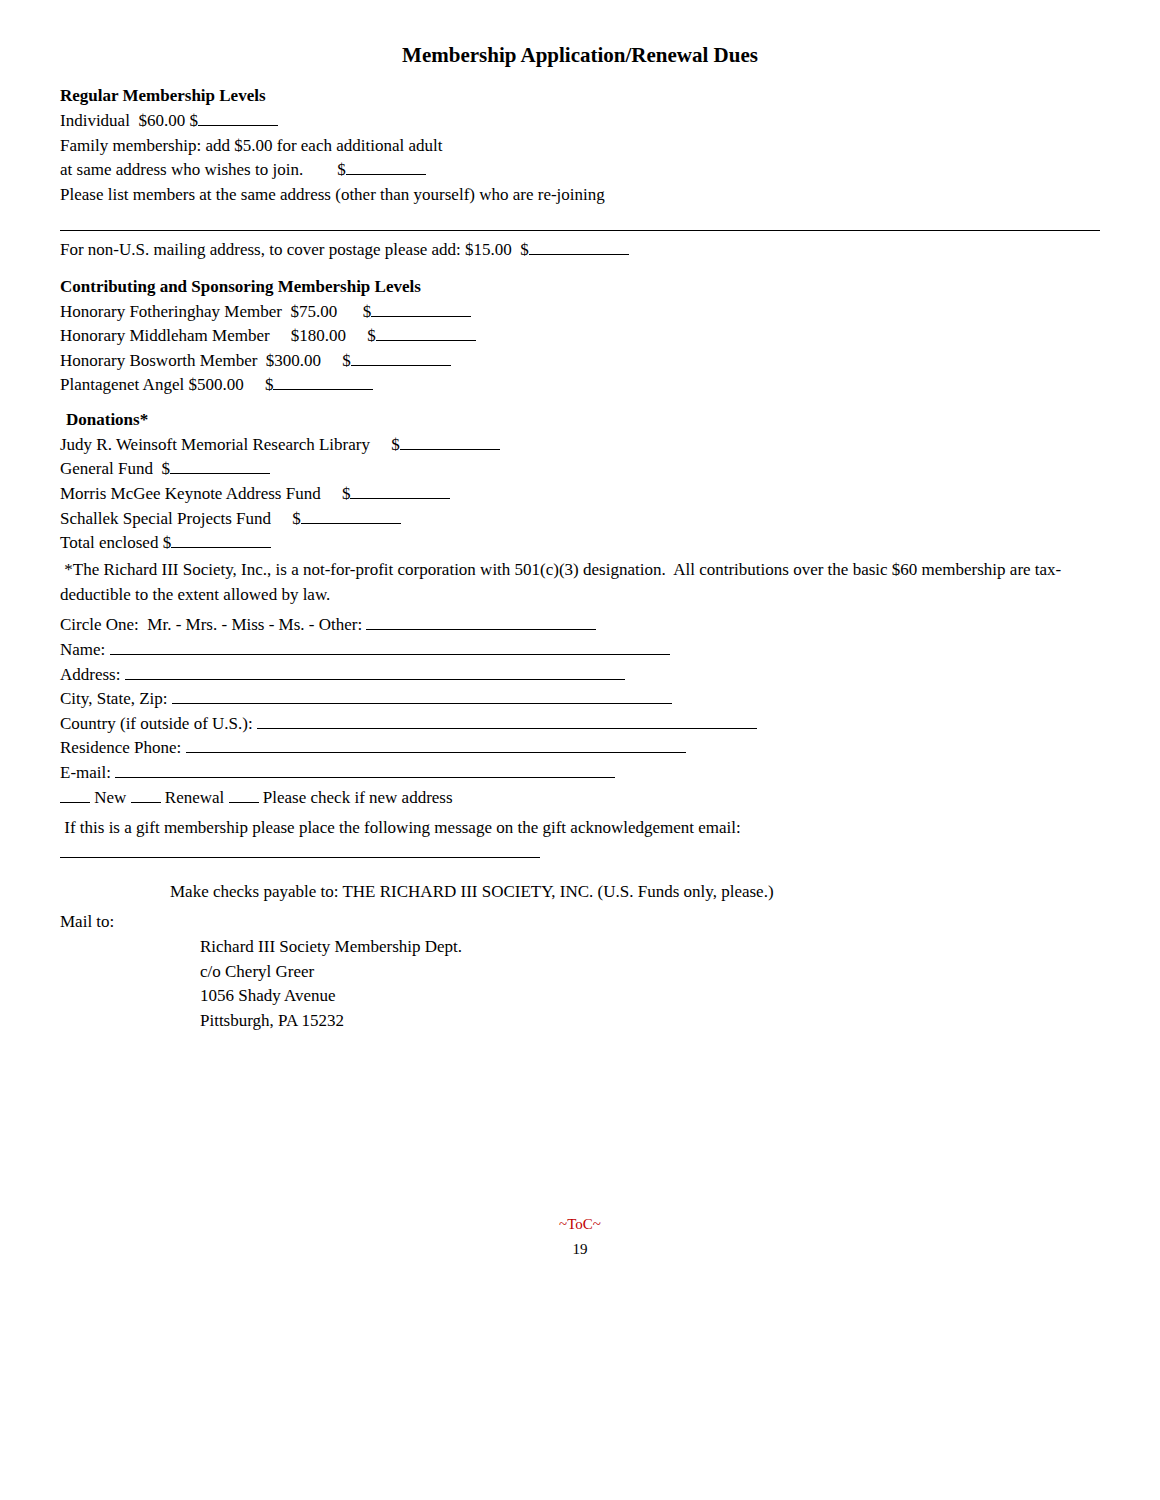Membership Application/Renewal Dues
Regular Membership Levels
Individual $60.00 $
Family membership: add $5.00 for each additional adult
at same address who wishes to join. $
Please list members at the same address (other than yourself) who are re-joining
For non-U.S. mailing address, to cover postage please add: $15.00 $
Contributing and Sponsoring Membership Levels
Honorary Fotheringhay Member $75.00 $
Honorary Middleham Member $180.00 $
Honorary Bosworth Member $300.00 $
Plantagenet Angel $500.00 $
Donations*
Judy R. Weinsoft Memorial Research Library $
General Fund $
Morris McGee Keynote Address Fund $
Schallek Special Projects Fund $
Total enclosed $
*The Richard III Society, Inc., is a not-for-profit corporation with 501(c)(3) designation. All contributions over the basic $60 membership are tax-deductible to the extent allowed by law.
Circle One: Mr. - Mrs. - Miss - Ms. - Other:
Name:
Address:
City, State, Zip:
Country (if outside of U.S.):
Residence Phone:
E-mail:
New Renewal Please check if new address
If this is a gift membership please place the following message on the gift acknowledgement email:
Make checks payable to: THE RICHARD III SOCIETY, INC. (U.S. Funds only, please.)
Mail to:
Richard III Society Membership Dept.
c/o Cheryl Greer
1056 Shady Avenue
Pittsburgh, PA 15232
~ToC~
19